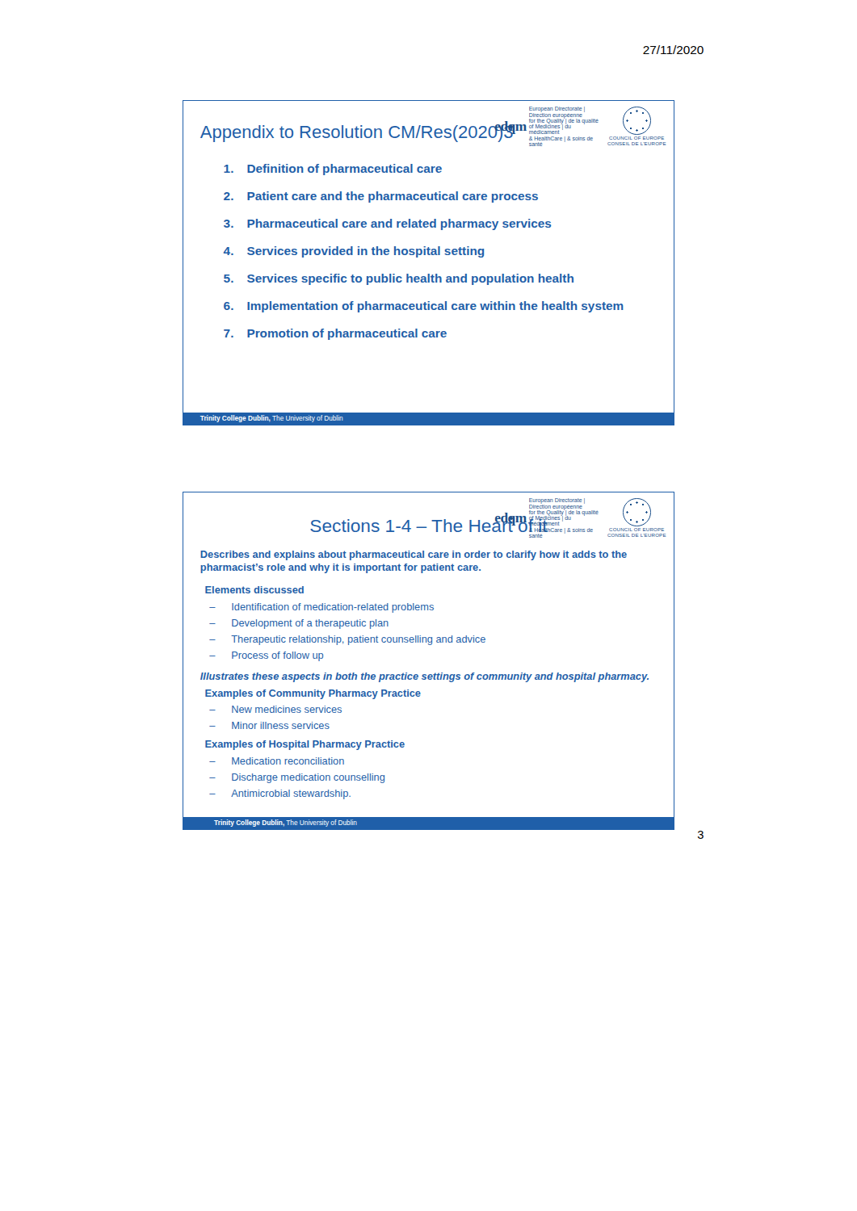27/11/2020
edqm European Directorate | Direction européenne
for the Quality | de la qualité
of Medicines | du médicament
& HealthCare | & soins de santé
COUNCIL OF EUROPE
CONSEIL DE L'EUROPE
Appendix to Resolution CM/Res(2020)3
Definition of pharmaceutical care
Patient care and the pharmaceutical care process
Pharmaceutical care and related pharmacy services
Services provided in the hospital setting
Services specific to public health and population health
Implementation of pharmaceutical care within the health system
Promotion of pharmaceutical care
Trinity College Dublin, The University of Dublin
edqm European Directorate | Direction européenne
for the Quality | de la qualité
of Medicines | du médicament
& HealthCare | & soins de santé
COUNCIL OF EUROPE
CONSEIL DE L'EUROPE
Sections 1-4 – The Heart of it
Describes and explains about pharmaceutical care in order to clarify how it adds to the pharmacist’s role and why it is important for patient care.
Elements discussed
Identification of medication-related problems
Development of a therapeutic plan
Therapeutic relationship, patient counselling and advice
Process of follow up
Illustrates these aspects in both the practice settings of community and hospital pharmacy.
Examples of Community Pharmacy Practice
New medicines services
Minor illness services
Examples of Hospital Pharmacy Practice
Medication reconciliation
Discharge medication counselling
Antimicrobial stewardship.
Trinity College Dublin, The University of Dublin
3